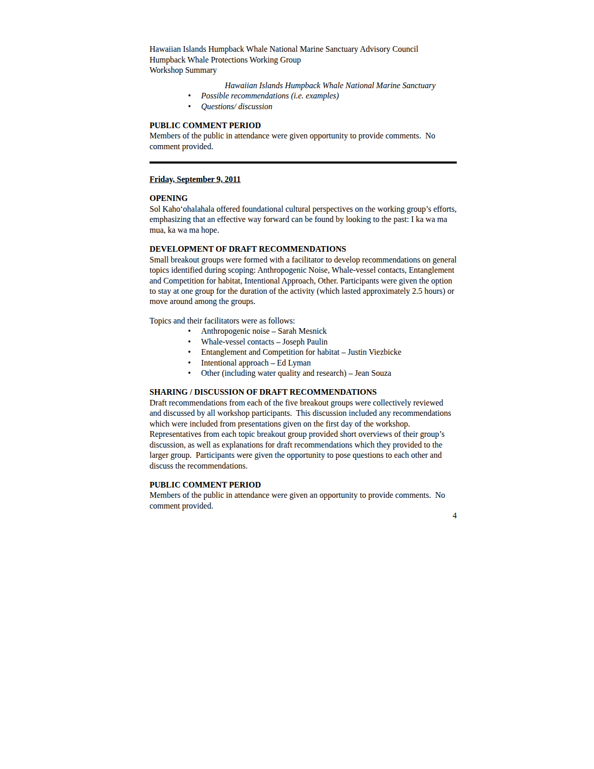Hawaiian Islands Humpback Whale National Marine Sanctuary Advisory Council
Humpback Whale Protections Working Group
Workshop Summary
Hawaiian Islands Humpback Whale National Marine Sanctuary
Possible recommendations (i.e. examples)
Questions/ discussion
PUBLIC COMMENT PERIOD
Members of the public in attendance were given opportunity to provide comments. No comment provided.
Friday, September 9, 2011
OPENING
Sol Kahoʻohalahala offered foundational cultural perspectives on the working group’s efforts, emphasizing that an effective way forward can be found by looking to the past: I ka wa ma mua, ka wa ma hope.
DEVELOPMENT OF DRAFT RECOMMENDATIONS
Small breakout groups were formed with a facilitator to develop recommendations on general topics identified during scoping: Anthropogenic Noise, Whale-vessel contacts, Entanglement and Competition for habitat, Intentional Approach, Other. Participants were given the option to stay at one group for the duration of the activity (which lasted approximately 2.5 hours) or move around among the groups.
Topics and their facilitators were as follows:
Anthropogenic noise – Sarah Mesnick
Whale-vessel contacts – Joseph Paulin
Entanglement and Competition for habitat – Justin Viezbicke
Intentional approach – Ed Lyman
Other (including water quality and research) – Jean Souza
SHARING / DISCUSSION OF DRAFT RECOMMENDATIONS
Draft recommendations from each of the five breakout groups were collectively reviewed and discussed by all workshop participants. This discussion included any recommendations which were included from presentations given on the first day of the workshop. Representatives from each topic breakout group provided short overviews of their group’s discussion, as well as explanations for draft recommendations which they provided to the larger group. Participants were given the opportunity to pose questions to each other and discuss the recommendations.
PUBLIC COMMENT PERIOD
Members of the public in attendance were given an opportunity to provide comments. No comment provided.
4